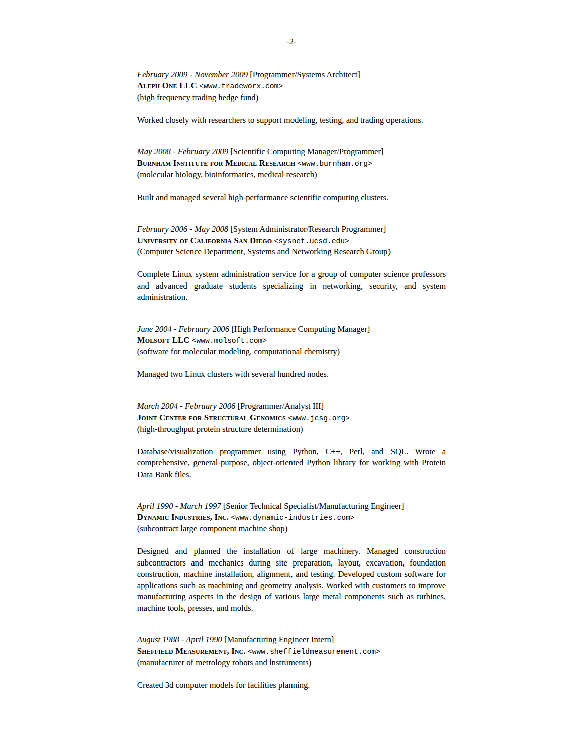-2-
February 2009 - November 2009 [Programmer/Systems Architect]
Aleph One LLC <www.tradeworx.com>
(high frequency trading hedge fund)
Worked closely with researchers to support modeling, testing, and trading operations.
May 2008 - February 2009 [Scientific Computing Manager/Programmer]
Burnham Institute for Medical Research <www.burnham.org>
(molecular biology, bioinformatics, medical research)
Built and managed several high-performance scientific computing clusters.
February 2006 - May 2008 [System Administrator/Research Programmer]
University of California San Diego <sysnet.ucsd.edu>
(Computer Science Department, Systems and Networking Research Group)
Complete Linux system administration service for a group of computer science professors and advanced graduate students specializing in networking, security, and system administration.
June 2004 - February 2006 [High Performance Computing Manager]
Molsoft LLC <www.molsoft.com>
(software for molecular modeling, computational chemistry)
Managed two Linux clusters with several hundred nodes.
March 2004 - February 2006 [Programmer/Analyst III]
Joint Center for Structural Genomics <www.jcsg.org>
(high-throughput protein structure determination)
Database/visualization programmer using Python, C++, Perl, and SQL. Wrote a comprehensive, general-purpose, object-oriented Python library for working with Protein Data Bank files.
April 1990 - March 1997 [Senior Technical Specialist/Manufacturing Engineer]
Dynamic Industries, Inc. <www.dynamic-industries.com>
(subcontract large component machine shop)
Designed and planned the installation of large machinery. Managed construction subcontractors and mechanics during site preparation, layout, excavation, foundation construction, machine installation, alignment, and testing. Developed custom software for applications such as machining and geometry analysis. Worked with customers to improve manufacturing aspects in the design of various large metal components such as turbines, machine tools, presses, and molds.
August 1988 - April 1990 [Manufacturing Engineer Intern]
Sheffield Measurement, Inc. <www.sheffieldmeasurement.com>
(manufacturer of metrology robots and instruments)
Created 3d computer models for facilities planning.